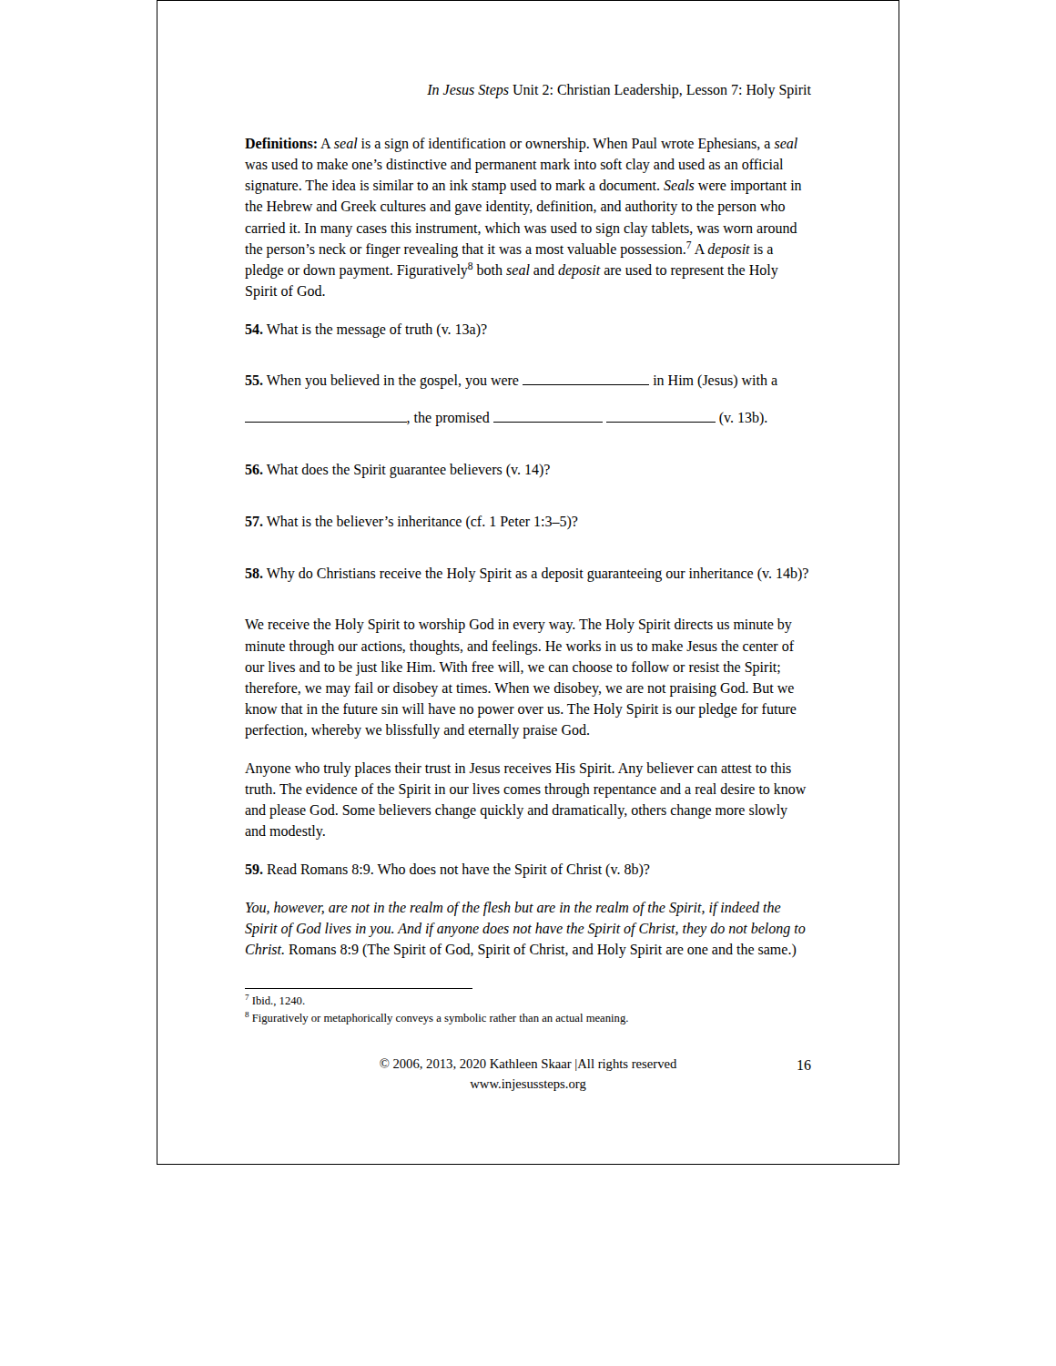In Jesus Steps Unit 2: Christian Leadership, Lesson 7: Holy Spirit
Definitions: A seal is a sign of identification or ownership. When Paul wrote Ephesians, a seal was used to make one’s distinctive and permanent mark into soft clay and used as an official signature. The idea is similar to an ink stamp used to mark a document. Seals were important in the Hebrew and Greek cultures and gave identity, definition, and authority to the person who carried it. In many cases this instrument, which was used to sign clay tablets, was worn around the person’s neck or finger revealing that it was a most valuable possession.7 A deposit is a pledge or down payment. Figuratively8 both seal and deposit are used to represent the Holy Spirit of God.
54. What is the message of truth (v. 13a)?
55. When you believed in the gospel, you were in Him (Jesus) with a
, the promised (v. 13b).
56. What does the Spirit guarantee believers (v. 14)?
57. What is the believer’s inheritance (cf. 1 Peter 1:3–5)?
58. Why do Christians receive the Holy Spirit as a deposit guaranteeing our inheritance (v. 14b)?
We receive the Holy Spirit to worship God in every way. The Holy Spirit directs us minute by minute through our actions, thoughts, and feelings. He works in us to make Jesus the center of our lives and to be just like Him. With free will, we can choose to follow or resist the Spirit; therefore, we may fail or disobey at times. When we disobey, we are not praising God. But we know that in the future sin will have no power over us. The Holy Spirit is our pledge for future perfection, whereby we blissfully and eternally praise God.
Anyone who truly places their trust in Jesus receives His Spirit. Any believer can attest to this truth. The evidence of the Spirit in our lives comes through repentance and a real desire to know and please God. Some believers change quickly and dramatically, others change more slowly and modestly.
59. Read Romans 8:9. Who does not have the Spirit of Christ (v. 8b)?
You, however, are not in the realm of the flesh but are in the realm of the Spirit, if indeed the Spirit of God lives in you. And if anyone does not have the Spirit of Christ, they do not belong to Christ. Romans 8:9 (The Spirit of God, Spirit of Christ, and Holy Spirit are one and the same.)
7 Ibid., 1240.
8 Figuratively or metaphorically conveys a symbolic rather than an actual meaning.
16 © 2006, 2013, 2020 Kathleen Skaar |All rights reserved www.injesussteps.org